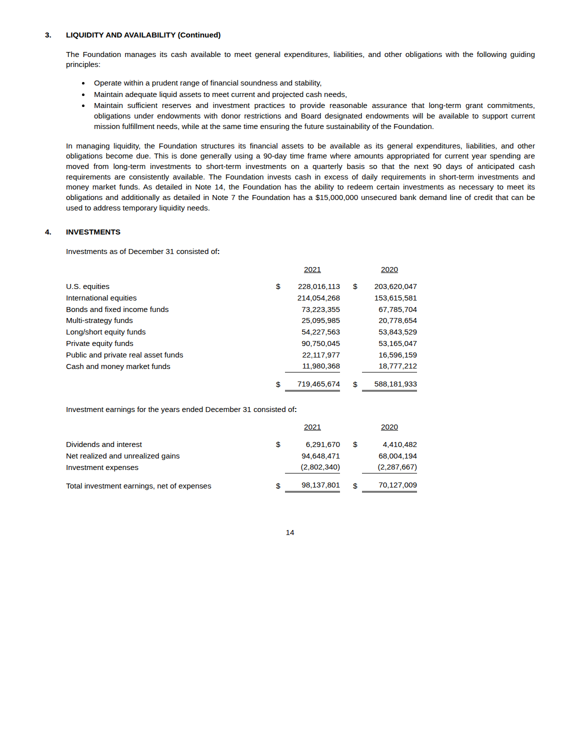3. LIQUIDITY AND AVAILABILITY (Continued)
The Foundation manages its cash available to meet general expenditures, liabilities, and other obligations with the following guiding principles:
Operate within a prudent range of financial soundness and stability,
Maintain adequate liquid assets to meet current and projected cash needs,
Maintain sufficient reserves and investment practices to provide reasonable assurance that long-term grant commitments, obligations under endowments with donor restrictions and Board designated endowments will be available to support current mission fulfillment needs, while at the same time ensuring the future sustainability of the Foundation.
In managing liquidity, the Foundation structures its financial assets to be available as its general expenditures, liabilities, and other obligations become due. This is done generally using a 90-day time frame where amounts appropriated for current year spending are moved from long-term investments to short-term investments on a quarterly basis so that the next 90 days of anticipated cash requirements are consistently available. The Foundation invests cash in excess of daily requirements in short-term investments and money market funds. As detailed in Note 14, the Foundation has the ability to redeem certain investments as necessary to meet its obligations and additionally as detailed in Note 7 the Foundation has a $15,000,000 unsecured bank demand line of credit that can be used to address temporary liquidity needs.
4. INVESTMENTS
Investments as of December 31 consisted of:
| | | 2021 | | | 2020 |
| U.S. equities | $ | 228,016,113 | | $ | 203,620,047 |
| International equities | | 214,054,268 | | | 153,615,581 |
| Bonds and fixed income funds | | 73,223,355 | | | 67,785,704 |
| Multi-strategy funds | | 25,095,985 | | | 20,778,654 |
| Long/short equity funds | | 54,227,563 | | | 53,843,529 |
| Private equity funds | | 90,750,045 | | | 53,165,047 |
| Public and private real asset funds | | 22,117,977 | | | 16,596,159 |
| Cash and money market funds | | 11,980,368 | | | 18,777,212 |
| | $ | 719,465,674 | | $ | 588,181,933 |
Investment earnings for the years ended December 31 consisted of:
| | | 2021 | | | 2020 |
| Dividends and interest | $ | 6,291,670 | | $ | 4,410,482 |
| Net realized and unrealized gains | | 94,648,471 | | | 68,004,194 |
| Investment expenses | | (2,802,340) | | | (2,287,667) |
| Total investment earnings, net of expenses | $ | 98,137,801 | | $ | 70,127,009 |
14